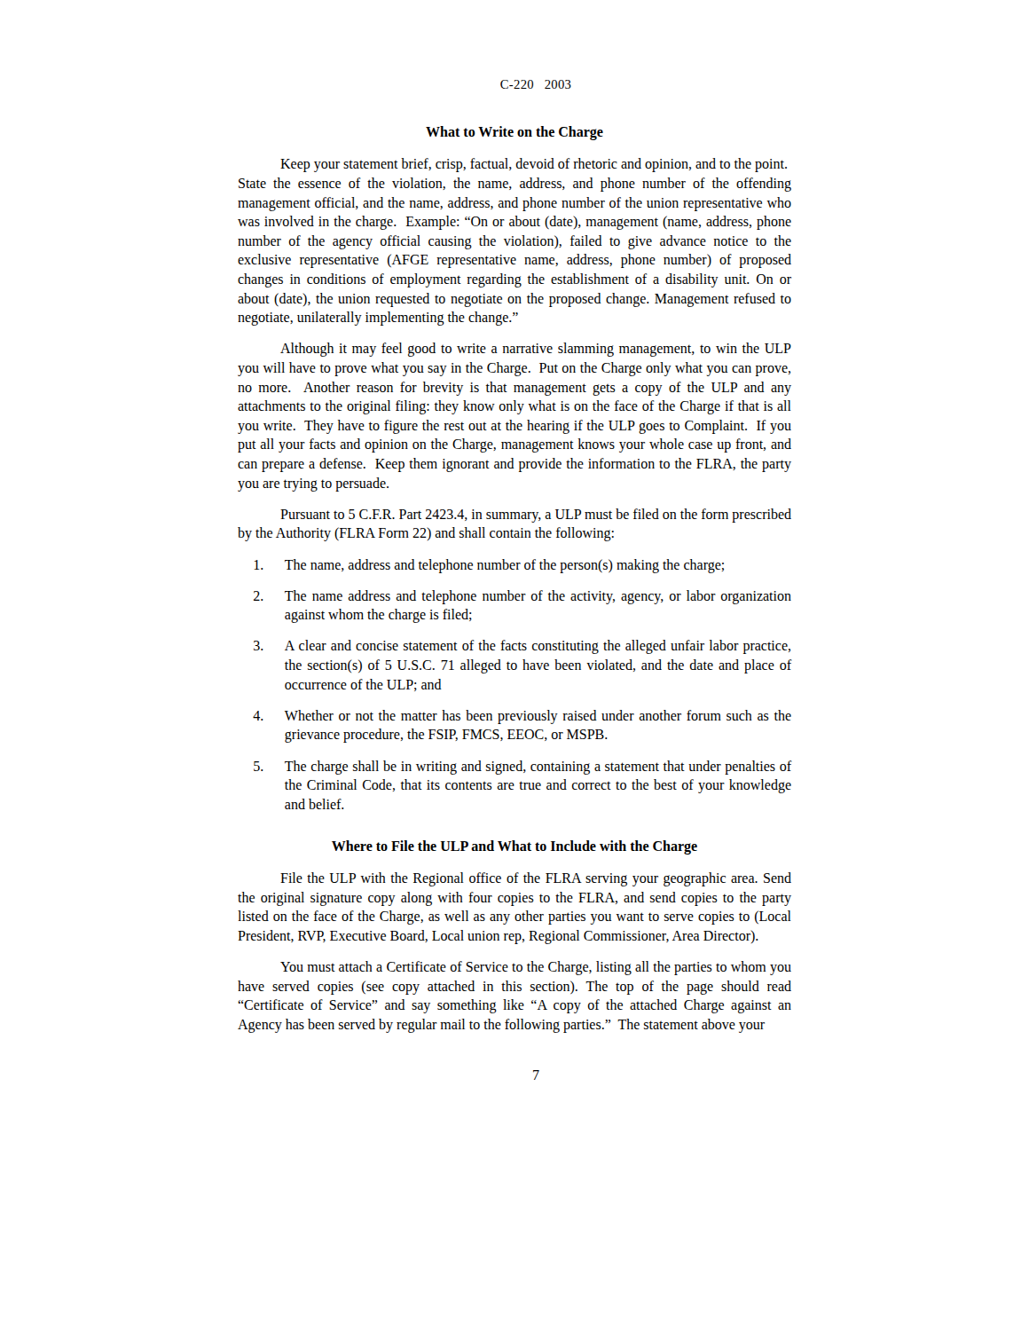C-220 2003
What to Write on the Charge
Keep your statement brief, crisp, factual, devoid of rhetoric and opinion, and to the point. State the essence of the violation, the name, address, and phone number of the offending management official, and the name, address, and phone number of the union representative who was involved in the charge. Example: “On or about (date), management (name, address, phone number of the agency official causing the violation), failed to give advance notice to the exclusive representative (AFGE representative name, address, phone number) of proposed changes in conditions of employment regarding the establishment of a disability unit. On or about (date), the union requested to negotiate on the proposed change. Management refused to negotiate, unilaterally implementing the change.”
Although it may feel good to write a narrative slamming management, to win the ULP you will have to prove what you say in the Charge. Put on the Charge only what you can prove, no more. Another reason for brevity is that management gets a copy of the ULP and any attachments to the original filing: they know only what is on the face of the Charge if that is all you write. They have to figure the rest out at the hearing if the ULP goes to Complaint. If you put all your facts and opinion on the Charge, management knows your whole case up front, and can prepare a defense. Keep them ignorant and provide the information to the FLRA, the party you are trying to persuade.
Pursuant to 5 C.F.R. Part 2423.4, in summary, a ULP must be filed on the form prescribed by the Authority (FLRA Form 22) and shall contain the following:
The name, address and telephone number of the person(s) making the charge;
The name address and telephone number of the activity, agency, or labor organization against whom the charge is filed;
A clear and concise statement of the facts constituting the alleged unfair labor practice, the section(s) of 5 U.S.C. 71 alleged to have been violated, and the date and place of occurrence of the ULP; and
Whether or not the matter has been previously raised under another forum such as the grievance procedure, the FSIP, FMCS, EEOC, or MSPB.
The charge shall be in writing and signed, containing a statement that under penalties of the Criminal Code, that its contents are true and correct to the best of your knowledge and belief.
Where to File the ULP and What to Include with the Charge
File the ULP with the Regional office of the FLRA serving your geographic area. Send the original signature copy along with four copies to the FLRA, and send copies to the party listed on the face of the Charge, as well as any other parties you want to serve copies to (Local President, RVP, Executive Board, Local union rep, Regional Commissioner, Area Director).
You must attach a Certificate of Service to the Charge, listing all the parties to whom you have served copies (see copy attached in this section). The top of the page should read “Certificate of Service” and say something like “A copy of the attached Charge against an Agency has been served by regular mail to the following parties.” The statement above your
7